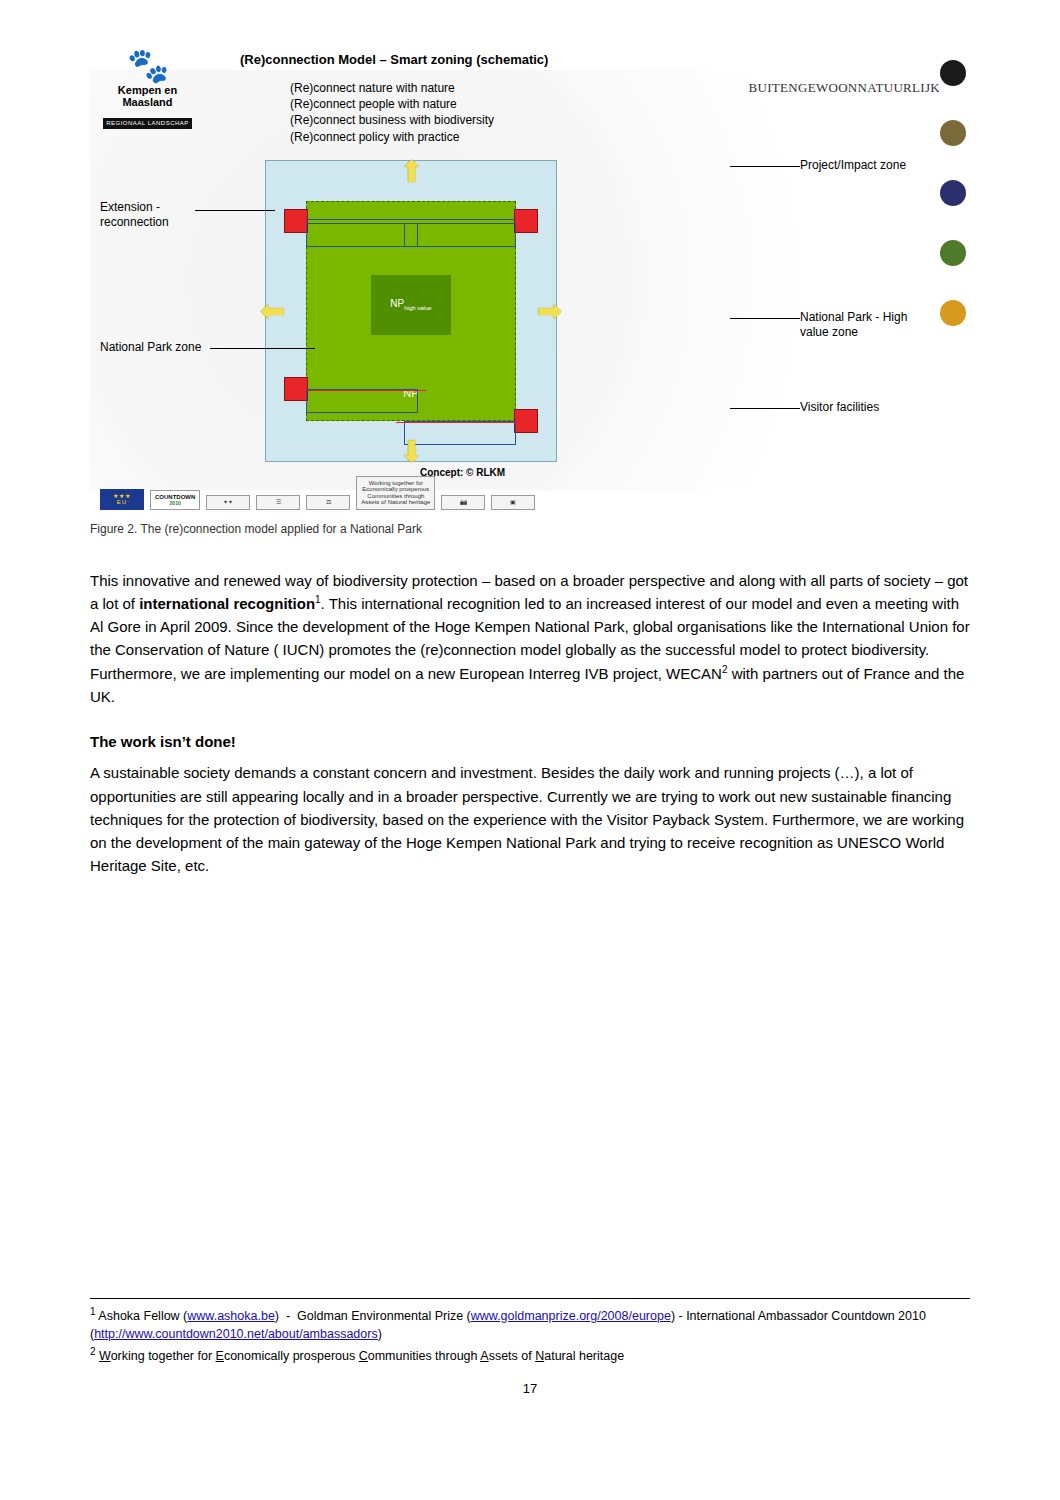🐾
Kempen en
Maasland
REGIONAAL LANDSCHAP
(Re)connection Model – Smart zoning (schematic)
(Re)connect nature with nature
(Re)connect people with nature
(Re)connect business with biodiversity
(Re)connect policy with practice
BUITENGEWOONNATUURLIJK
NPhigh value
NP
⬆
⬇
⬅
➡
Extension -
reconnection
National Park zone
Project/Impact zone
National Park - High
value zone
Visitor facilities
Concept: © RLKM
★★★
EU
COUNTDOWN
2010
✦✦
☰
⚖
Working together for
Economically prosperous
Communities through
Assets of Natural heritage
📷
▣
Figure 2. The (re)connection model applied for a National Park
This innovative and renewed way of biodiversity protection – based on a broader perspective and along with all parts of society – got a lot of international recognition1. This international recognition led to an increased interest of our model and even a meeting with Al Gore in April 2009. Since the development of the Hoge Kempen National Park, global organisations like the International Union for the Conservation of Nature ( IUCN) promotes the (re)connection model globally as the successful model to protect biodiversity. Furthermore, we are implementing our model on a new European Interreg IVB project, WECAN2 with partners out of France and the UK.
The work isn’t done!
A sustainable society demands a constant concern and investment. Besides the daily work and running projects (…), a lot of opportunities are still appearing locally and in a broader perspective. Currently we are trying to work out new sustainable financing techniques for the protection of biodiversity, based on the experience with the Visitor Payback System. Furthermore, we are working on the development of the main gateway of the Hoge Kempen National Park and trying to receive recognition as UNESCO World Heritage Site, etc.
1 Ashoka Fellow (www.ashoka.be) - Goldman Environmental Prize (www.goldmanprize.org/2008/europe) - International Ambassador Countdown 2010 (http://www.countdown2010.net/about/ambassadors)
2 Working together for Economically prosperous Communities through Assets of Natural heritage
17